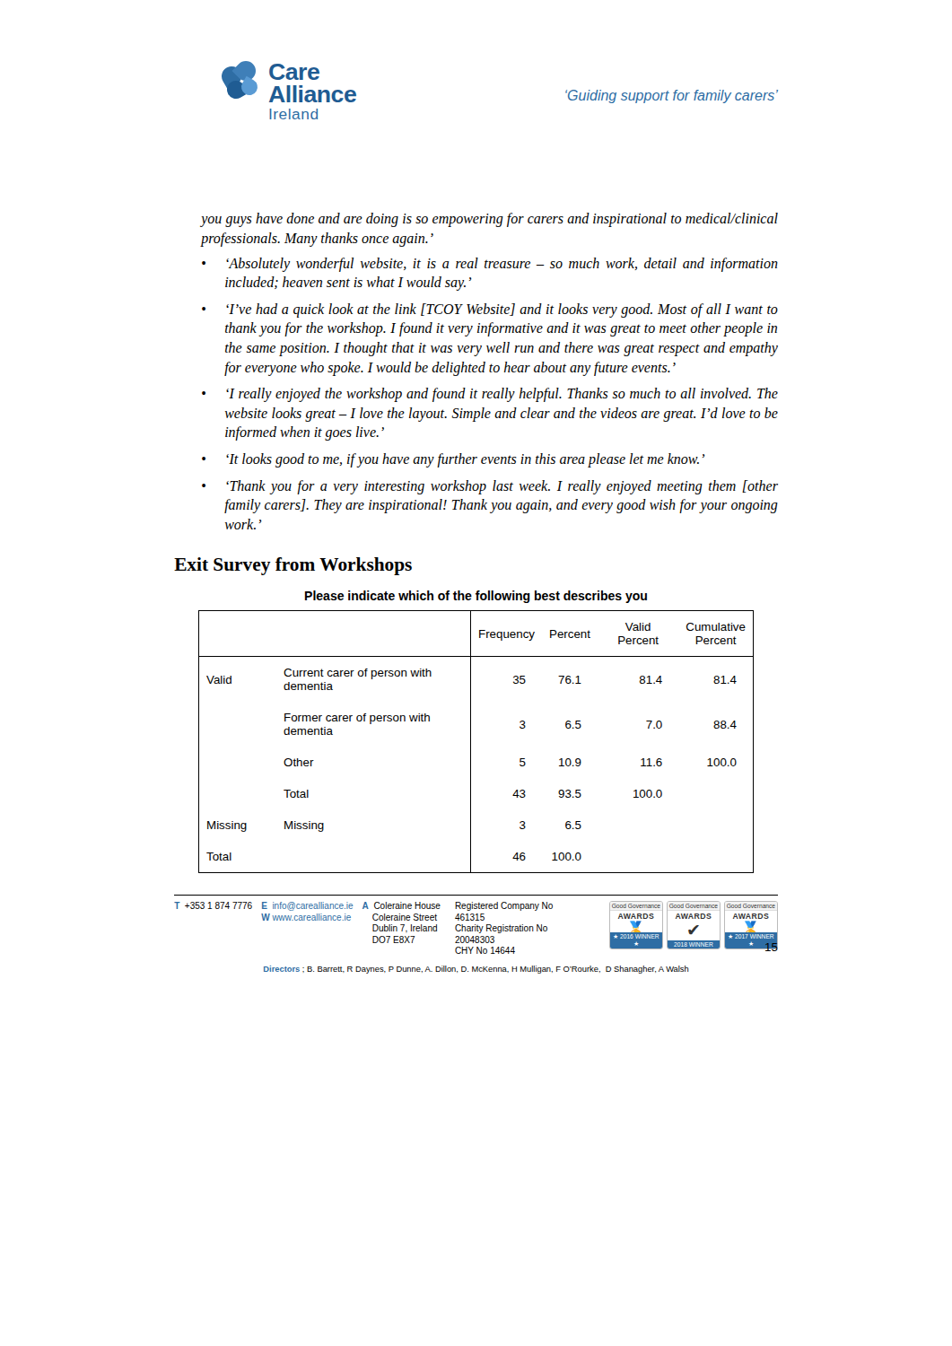Care
Alliance
Ireland
‘Guiding support for family carers’
you guys have done and are doing is so empowering for carers and inspirational to medical/clinical professionals. Many thanks once again.’
‘Absolutely wonderful website, it is a real treasure – so much work, detail and information included; heaven sent is what I would say.’
‘I’ve had a quick look at the link [TCOY Website] and it looks very good. Most of all I want to thank you for the workshop. I found it very informative and it was great to meet other people in the same position. I thought that it was very well run and there was great respect and empathy for everyone who spoke. I would be delighted to hear about any future events.’
‘I really enjoyed the workshop and found it really helpful. Thanks so much to all involved. The website looks great – I love the layout. Simple and clear and the videos are great. I’d love to be informed when it goes live.’
‘It looks good to me, if you have any further events in this area please let me know.’
‘Thank you for a very interesting workshop last week. I really enjoyed meeting them [other family carers]. They are inspirational! Thank you again, and every good wish for your ongoing work.’
Exit Survey from Workshops
Please indicate which of the following best describes you
| | Frequency | Percent | Valid Percent | Cumulative Percent |
| --- | --- | --- | --- | --- |
| Valid | Current carer of person with dementia | 35 | 76.1 | 81.4 | 81.4 |
| | Former carer of person with dementia | 3 | 6.5 | 7.0 | 88.4 |
| | Other | 5 | 10.9 | 11.6 | 100.0 |
| | Total | 43 | 93.5 | 100.0 | |
| Missing | Missing | 3 | 6.5 | | |
| Total | | 46 | 100.0 | | |
T +353 1 874 7776
E info@carealliance.ie
W www.carealliance.ie
A Coleraine House
Coleraine Street
Dublin 7, Ireland
DO7 E8X7
Registered Company No
461315
Charity Registration No
20048303
CHY No 14644
Good Governance
AWARDS
🏅
★ 2016 WINNER ★
Good Governance
AWARDS
✔
2018 WINNER
Good Governance
AWARDS
🏅
★ 2017 WINNER ★
15
Directors ; B. Barrett, R Daynes, P Dunne, A. Dillon, D. McKenna, H Mulligan, F O’Rourke, D Shanagher, A Walsh